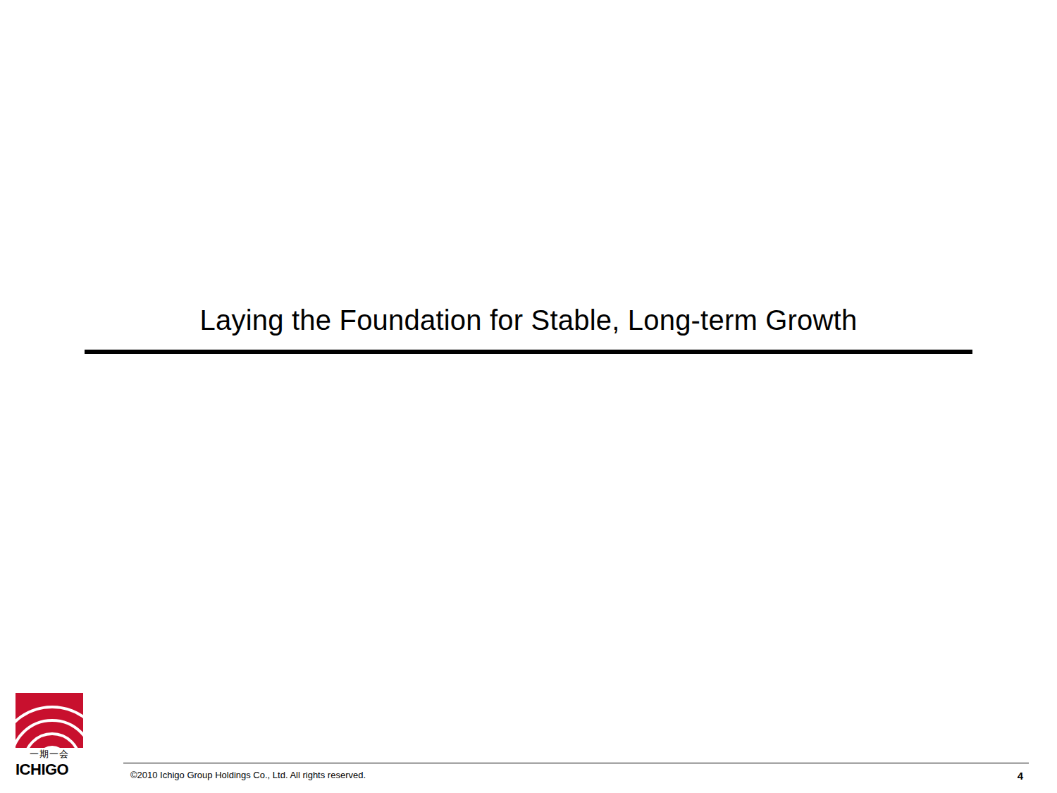Laying the Foundation for Stable, Long-term Growth
一期一会
ICHIGO
©2010 Ichigo Group Holdings Co., Ltd. All rights reserved.
4